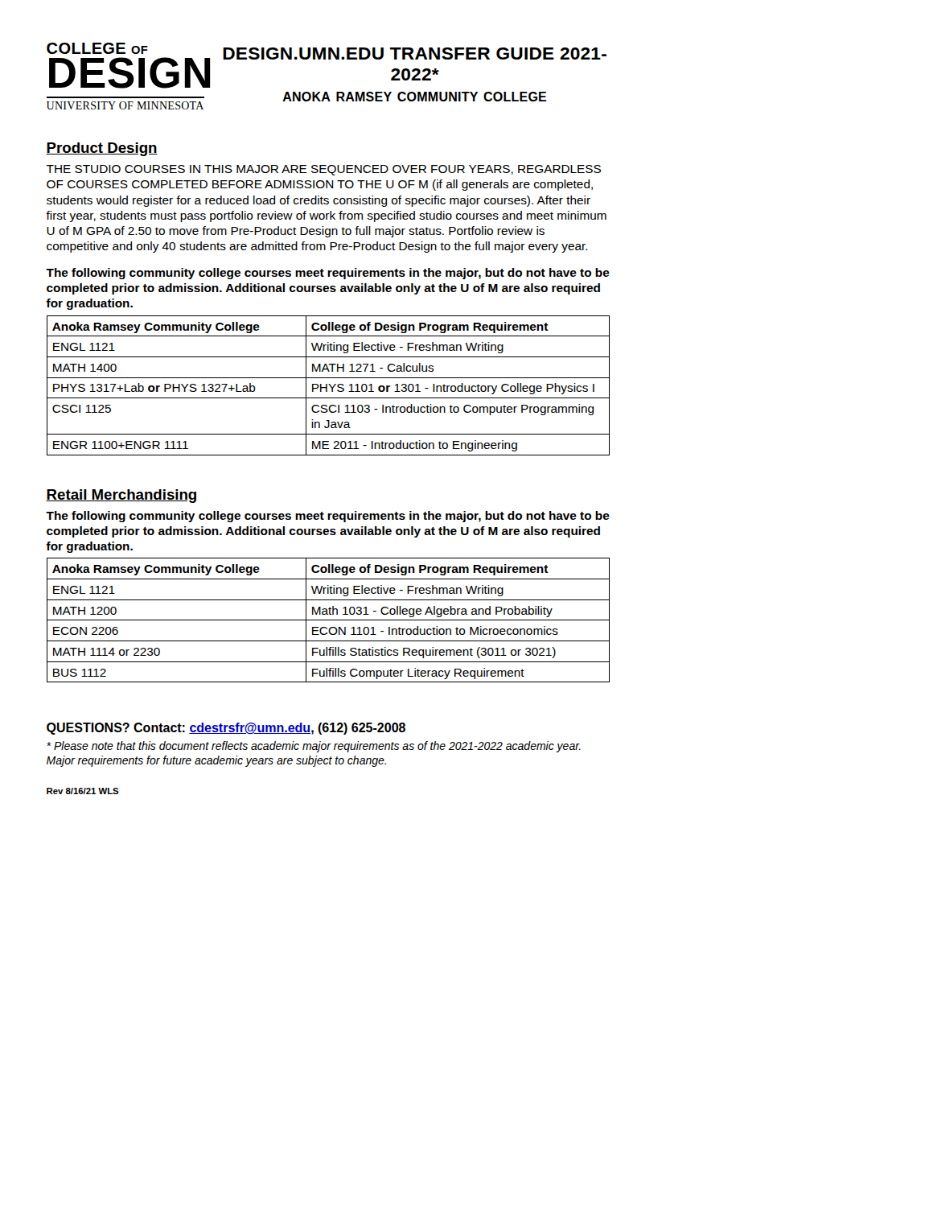COLLEGE OF
DESIGN
University of Minnesota
design.umn.edu Transfer Guide 2021-2022*
Anoka Ramsey Community College
Product Design
The studio courses in this major are sequenced over four years, regardless of courses completed before admission to the U of M (if all generals are completed, students would register for a reduced load of credits consisting of specific major courses). After their first year, students must pass portfolio review of work from specified studio courses and meet minimum U of M GPA of 2.50 to move from Pre-Product Design to full major status. Portfolio review is competitive and only 40 students are admitted from Pre-Product Design to the full major every year.
The following community college courses meet requirements in the major, but do not have to be completed prior to admission. Additional courses available only at the U of M are also required for graduation.
| Anoka Ramsey Community College | College of Design Program Requirement |
| --- | --- |
| ENGL 1121 | Writing Elective - Freshman Writing |
| MATH 1400 | MATH 1271 - Calculus |
| PHYS 1317+Lab or PHYS 1327+Lab | PHYS 1101 or 1301 - Introductory College Physics I |
| CSCI 1125 | CSCI 1103 - Introduction to Computer Programming in Java |
| ENGR 1100+ENGR 1111 | ME 2011 - Introduction to Engineering |
Retail Merchandising
The following community college courses meet requirements in the major, but do not have to be completed prior to admission. Additional courses available only at the U of M are also required for graduation.
| Anoka Ramsey Community College | College of Design Program Requirement |
| --- | --- |
| ENGL 1121 | Writing Elective - Freshman Writing |
| MATH 1200 | Math 1031 - College Algebra and Probability |
| ECON 2206 | ECON 1101 - Introduction to Microeconomics |
| MATH 1114 or 2230 | Fulfills Statistics Requirement (3011 or 3021) |
| BUS 1112 | Fulfills Computer Literacy Requirement |
QUESTIONS? Contact: cdestrsfr@umn.edu, (612) 625-2008
* Please note that this document reflects academic major requirements as of the 2021-2022 academic year. Major requirements for future academic years are subject to change.
Rev 8/16/21 WLS